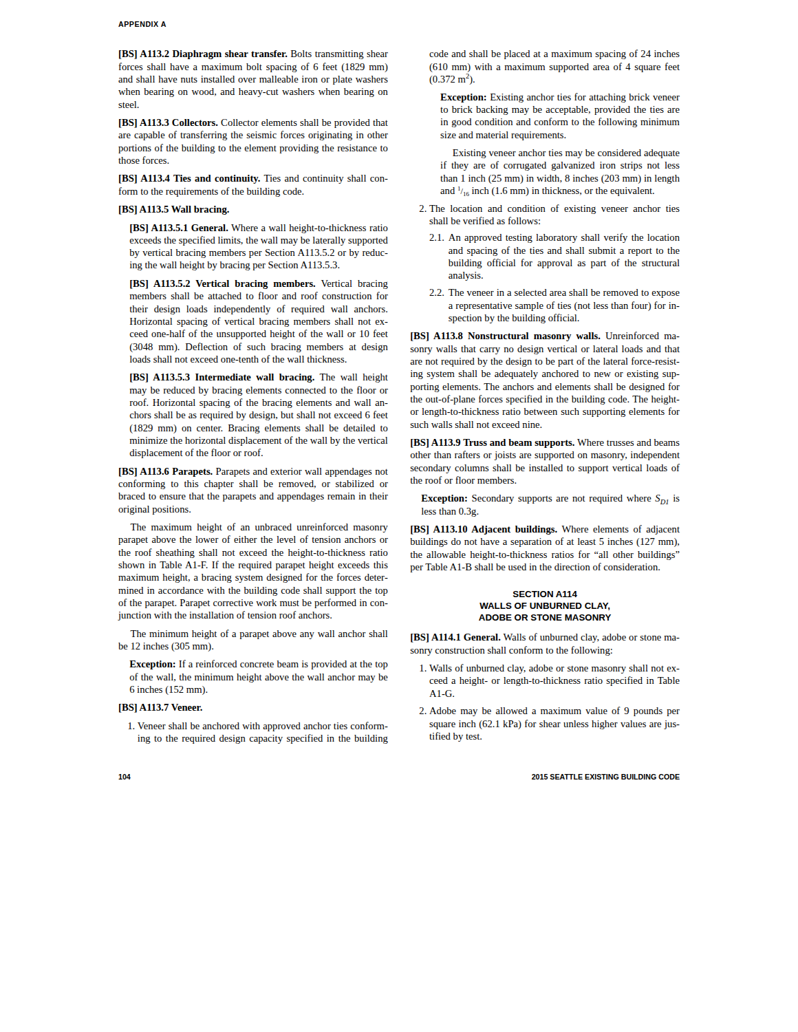APPENDIX A
[BS] A113.2 Diaphragm shear transfer. Bolts transmitting shear forces shall have a maximum bolt spacing of 6 feet (1829 mm) and shall have nuts installed over malleable iron or plate washers when bearing on wood, and heavy-cut washers when bearing on steel.
[BS] A113.3 Collectors. Collector elements shall be provided that are capable of transferring the seismic forces originating in other portions of the building to the element providing the resistance to those forces.
[BS] A113.4 Ties and continuity. Ties and continuity shall conform to the requirements of the building code.
[BS] A113.5 Wall bracing.
[BS] A113.5.1 General. Where a wall height-to-thickness ratio exceeds the specified limits, the wall may be laterally supported by vertical bracing members per Section A113.5.2 or by reducing the wall height by bracing per Section A113.5.3.
[BS] A113.5.2 Vertical bracing members. Vertical bracing members shall be attached to floor and roof construction for their design loads independently of required wall anchors. Horizontal spacing of vertical bracing members shall not exceed one-half of the unsupported height of the wall or 10 feet (3048 mm). Deflection of such bracing members at design loads shall not exceed one-tenth of the wall thickness.
[BS] A113.5.3 Intermediate wall bracing. The wall height may be reduced by bracing elements connected to the floor or roof. Horizontal spacing of the bracing elements and wall anchors shall be as required by design, but shall not exceed 6 feet (1829 mm) on center. Bracing elements shall be detailed to minimize the horizontal displacement of the wall by the vertical displacement of the floor or roof.
[BS] A113.6 Parapets. Parapets and exterior wall appendages not conforming to this chapter shall be removed, or stabilized or braced to ensure that the parapets and appendages remain in their original positions.
The maximum height of an unbraced unreinforced masonry parapet above the lower of either the level of tension anchors or the roof sheathing shall not exceed the height-to-thickness ratio shown in Table A1-F. If the required parapet height exceeds this maximum height, a bracing system designed for the forces determined in accordance with the building code shall support the top of the parapet. Parapet corrective work must be performed in conjunction with the installation of tension roof anchors.
The minimum height of a parapet above any wall anchor shall be 12 inches (305 mm).
Exception: If a reinforced concrete beam is provided at the top of the wall, the minimum height above the wall anchor may be 6 inches (152 mm).
[BS] A113.7 Veneer.
Veneer shall be anchored with approved anchor ties conforming to the required design capacity specified in the building code and shall be placed at a maximum spacing of 24 inches (610 mm) with a maximum supported area of 4 square feet (0.372 m2).
Exception: Existing anchor ties for attaching brick veneer to brick backing may be acceptable, provided the ties are in good condition and conform to the following minimum size and material requirements.
Existing veneer anchor ties may be considered adequate if they are of corrugated galvanized iron strips not less than 1 inch (25 mm) in width, 8 inches (203 mm) in length and 1/16 inch (1.6 mm) in thickness, or the equivalent.
The location and condition of existing veneer anchor ties shall be verified as follows:
2.1. An approved testing laboratory shall verify the location and spacing of the ties and shall submit a report to the building official for approval as part of the structural analysis.
2.2. The veneer in a selected area shall be removed to expose a representative sample of ties (not less than four) for inspection by the building official.
[BS] A113.8 Nonstructural masonry walls. Unreinforced masonry walls that carry no design vertical or lateral loads and that are not required by the design to be part of the lateral force-resisting system shall be adequately anchored to new or existing supporting elements. The anchors and elements shall be designed for the out-of-plane forces specified in the building code. The height- or length-to-thickness ratio between such supporting elements for such walls shall not exceed nine.
[BS] A113.9 Truss and beam supports. Where trusses and beams other than rafters or joists are supported on masonry, independent secondary columns shall be installed to support vertical loads of the roof or floor members.
Exception: Secondary supports are not required where SD1 is less than 0.3g.
[BS] A113.10 Adjacent buildings. Where elements of adjacent buildings do not have a separation of at least 5 inches (127 mm), the allowable height-to-thickness ratios for “all other buildings” per Table A1-B shall be used in the direction of consideration.
SECTION A114
WALLS OF UNBURNED CLAY,
ADOBE OR STONE MASONRY
[BS] A114.1 General. Walls of unburned clay, adobe or stone masonry construction shall conform to the following:
Walls of unburned clay, adobe or stone masonry shall not exceed a height- or length-to-thickness ratio specified in Table A1-G.
Adobe may be allowed a maximum value of 9 pounds per square inch (62.1 kPa) for shear unless higher values are justified by test.
104 2015 SEATTLE EXISTING BUILDING CODE